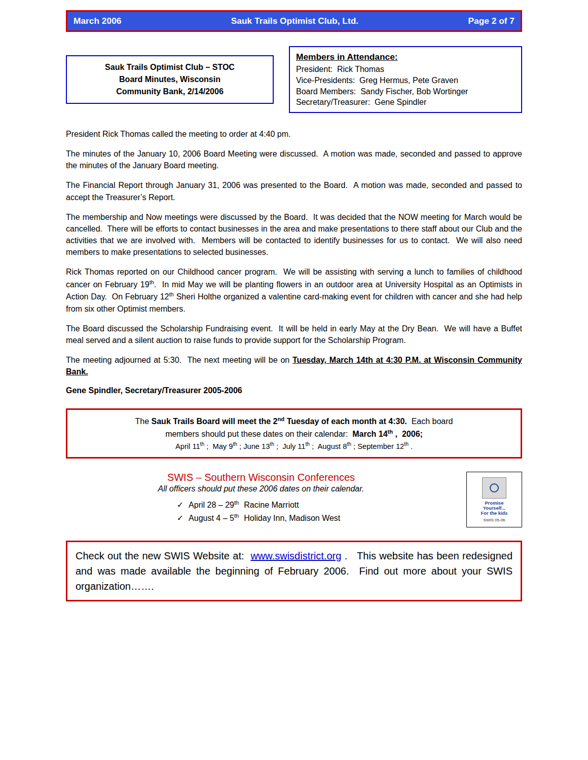March 2006 Sauk Trails Optimist Club, Ltd. Page 2 of 7
Sauk Trails Optimist Club – STOC
Board Minutes, Wisconsin
Community Bank, 2/14/2006
Members in Attendance:
President: Rick Thomas
Vice-Presidents: Greg Hermus, Pete Graven
Board Members: Sandy Fischer, Bob Wortinger
Secretary/Treasurer: Gene Spindler
President Rick Thomas called the meeting to order at 4:40 pm.
The minutes of the January 10, 2006 Board Meeting were discussed. A motion was made, seconded and passed to approve the minutes of the January Board meeting.
The Financial Report through January 31, 2006 was presented to the Board. A motion was made, seconded and passed to accept the Treasurer’s Report.
The membership and Now meetings were discussed by the Board. It was decided that the NOW meeting for March would be cancelled. There will be efforts to contact businesses in the area and make presentations to there staff about our Club and the activities that we are involved with. Members will be contacted to identify businesses for us to contact. We will also need members to make presentations to selected businesses.
Rick Thomas reported on our Childhood cancer program. We will be assisting with serving a lunch to families of childhood cancer on February 19th. In mid May we will be planting flowers in an outdoor area at University Hospital as an Optimists in Action Day. On February 12th Sheri Holthe organized a valentine card-making event for children with cancer and she had help from six other Optimist members.
The Board discussed the Scholarship Fundraising event. It will be held in early May at the Dry Bean. We will have a Buffet meal served and a silent auction to raise funds to provide support for the Scholarship Program.
The meeting adjourned at 5:30. The next meeting will be on Tuesday, March 14th at 4:30 P.M. at Wisconsin Community Bank.
Gene Spindler, Secretary/Treasurer 2005-2006
The Sauk Trails Board will meet the 2nd Tuesday of each month at 4:30. Each board
members should put these dates on their calendar: March 14th , 2006;
April 11th ; May 9th ; June 13th ; July 11th ; August 8th ; September 12th .
SWIS – Southern Wisconsin Conferences
All officers should put these 2006 dates on their calendar.
| ✓ | April 28 – 29 th | Racine Marriott |
| ✓ | August 4 – 5 th | Holiday Inn, Madison West |
Promise
Yourself...
For the kids
SWIS 05-06
Check out the new SWIS Website at: www.swisdistrict.org . This website has been redesigned and was made available the beginning of February 2006. Find out more about your SWIS organization…….